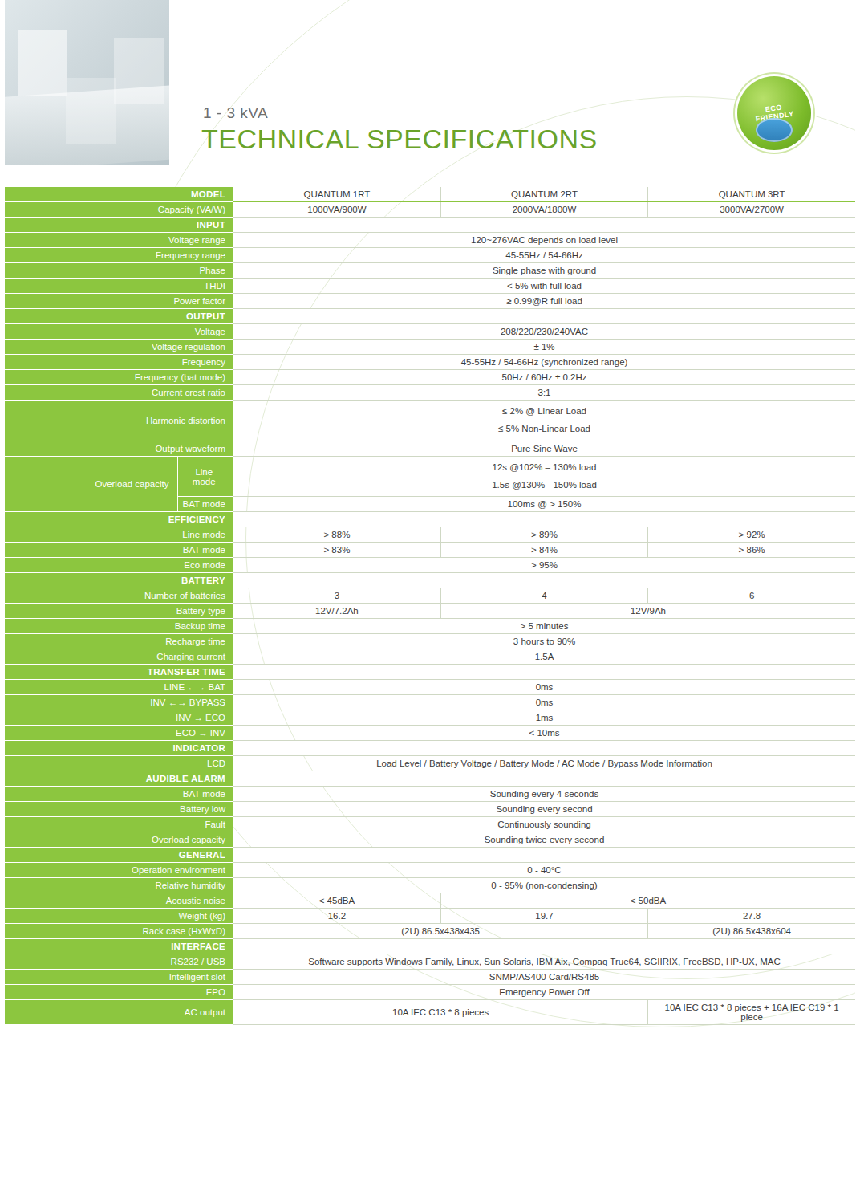1 - 3 kVA
Technical Specifications
ECO
FRIENDLY
| MODEL | QUANTUM 1RT | QUANTUM 2RT | QUANTUM 3RT |
| Capacity (VA/W) | 1000VA/900W | 2000VA/1800W | 3000VA/2700W |
| INPUT | |
| Voltage range | 120~276VAC depends on load level |
| Frequency range | 45-55Hz / 54-66Hz |
| Phase | Single phase with ground |
| THDI | < 5% with full load |
| Power factor | ≥ 0.99@R full load |
| OUTPUT | |
| Voltage | 208/220/230/240VAC |
| Voltage regulation | ± 1% |
| Frequency | 45-55Hz / 54-66Hz (synchronized range) |
| Frequency (bat mode) | 50Hz / 60Hz ± 0.2Hz |
| Current crest ratio | 3:1 |
| Harmonic distortion | ≤ 2% @ Linear Load ≤ 5% Non-Linear Load |
| Output waveform | Pure Sine Wave |
| Overload capacity | Line mode | 12s @102% – 130% load 1.5s @130% - 150% load |
| BAT mode | 100ms @ > 150% |
| EFFICIENCY | |
| Line mode | > 88% | > 89% | > 92% |
| BAT mode | > 83% | > 84% | > 86% |
| Eco mode | > 95% |
| BATTERY | |
| Number of batteries | 3 | 4 | 6 |
| Battery type | 12V/7.2Ah | 12V/9Ah |
| Backup time | > 5 minutes |
| Recharge time | 3 hours to 90% |
| Charging current | 1.5A |
| TRANSFER TIME | |
| LINE ←→ BAT | 0ms |
| INV ←→ BYPASS | 0ms |
| INV → ECO | 1ms |
| ECO → INV | < 10ms |
| INDICATOR | |
| LCD | Load Level / Battery Voltage / Battery Mode / AC Mode / Bypass Mode Information |
| AUDIBLE ALARM | |
| BAT mode | Sounding every 4 seconds |
| Battery low | Sounding every second |
| Fault | Continuously sounding |
| Overload capacity | Sounding twice every second |
| GENERAL | |
| Operation environment | 0 - 40°C |
| Relative humidity | 0 - 95% (non-condensing) |
| Acoustic noise | < 45dBA | < 50dBA |
| Weight (kg) | 16.2 | 19.7 | 27.8 |
| Rack case (HxWxD) | (2U) 86.5x438x435 | (2U) 86.5x438x604 |
| INTERFACE | |
| RS232 / USB | Software supports Windows Family, Linux, Sun Solaris, IBM Aix, Compaq True64, SGIIRIX, FreeBSD, HP-UX, MAC |
| Intelligent slot | SNMP/AS400 Card/RS485 |
| EPO | Emergency Power Off |
| AC output | 10A IEC C13 * 8 pieces | 10A IEC C13 * 8 pieces + 16A IEC C19 * 1 piece |